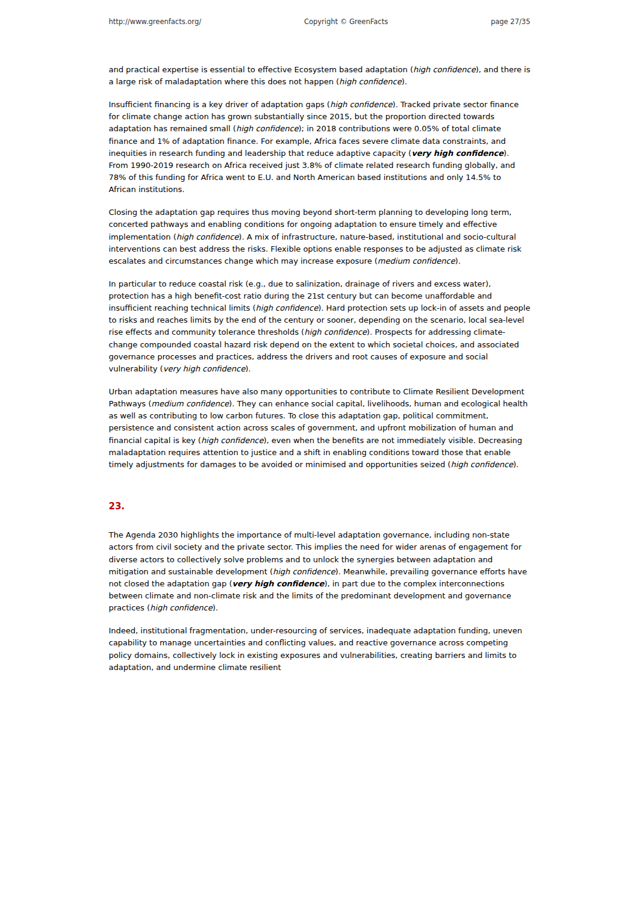http://www.greenfacts.org/ Copyright © GreenFacts page 27/35
and practical expertise is essential to effective Ecosystem based adaptation (high confidence), and there is a large risk of maladaptation where this does not happen (high confidence).
Insufficient financing is a key driver of adaptation gaps (high confidence). Tracked private sector finance for climate change action has grown substantially since 2015, but the proportion directed towards adaptation has remained small (high confidence); in 2018 contributions were 0.05% of total climate finance and 1% of adaptation finance. For example, Africa faces severe climate data constraints, and inequities in research funding and leadership that reduce adaptive capacity (very high confidence). From 1990-2019 research on Africa received just 3.8% of climate related research funding globally, and 78% of this funding for Africa went to E.U. and North American based institutions and only 14.5% to African institutions.
Closing the adaptation gap requires thus moving beyond short-term planning to developing long term, concerted pathways and enabling conditions for ongoing adaptation to ensure timely and effective implementation (high confidence). A mix of infrastructure, nature-based, institutional and socio-cultural interventions can best address the risks. Flexible options enable responses to be adjusted as climate risk escalates and circumstances change which may increase exposure (medium confidence).
In particular to reduce coastal risk (e.g., due to salinization, drainage of rivers and excess water), protection has a high benefit-cost ratio during the 21st century but can become unaffordable and insufficient reaching technical limits (high confidence). Hard protection sets up lock-in of assets and people to risks and reaches limits by the end of the century or sooner, depending on the scenario, local sea-level rise effects and community tolerance thresholds (high confidence). Prospects for addressing climate-change compounded coastal hazard risk depend on the extent to which societal choices, and associated governance processes and practices, address the drivers and root causes of exposure and social vulnerability (very high confidence).
Urban adaptation measures have also many opportunities to contribute to Climate Resilient Development Pathways (medium confidence). They can enhance social capital, livelihoods, human and ecological health as well as contributing to low carbon futures. To close this adaptation gap, political commitment, persistence and consistent action across scales of government, and upfront mobilization of human and financial capital is key (high confidence), even when the benefits are not immediately visible. Decreasing maladaptation requires attention to justice and a shift in enabling conditions toward those that enable timely adjustments for damages to be avoided or minimised and opportunities seized (high confidence).
23.
The Agenda 2030 highlights the importance of multi-level adaptation governance, including non-state actors from civil society and the private sector. This implies the need for wider arenas of engagement for diverse actors to collectively solve problems and to unlock the synergies between adaptation and mitigation and sustainable development (high confidence). Meanwhile, prevailing governance efforts have not closed the adaptation gap (very high confidence), in part due to the complex interconnections between climate and non-climate risk and the limits of the predominant development and governance practices (high confidence).
Indeed, institutional fragmentation, under-resourcing of services, inadequate adaptation funding, uneven capability to manage uncertainties and conflicting values, and reactive governance across competing policy domains, collectively lock in existing exposures and vulnerabilities, creating barriers and limits to adaptation, and undermine climate resilient